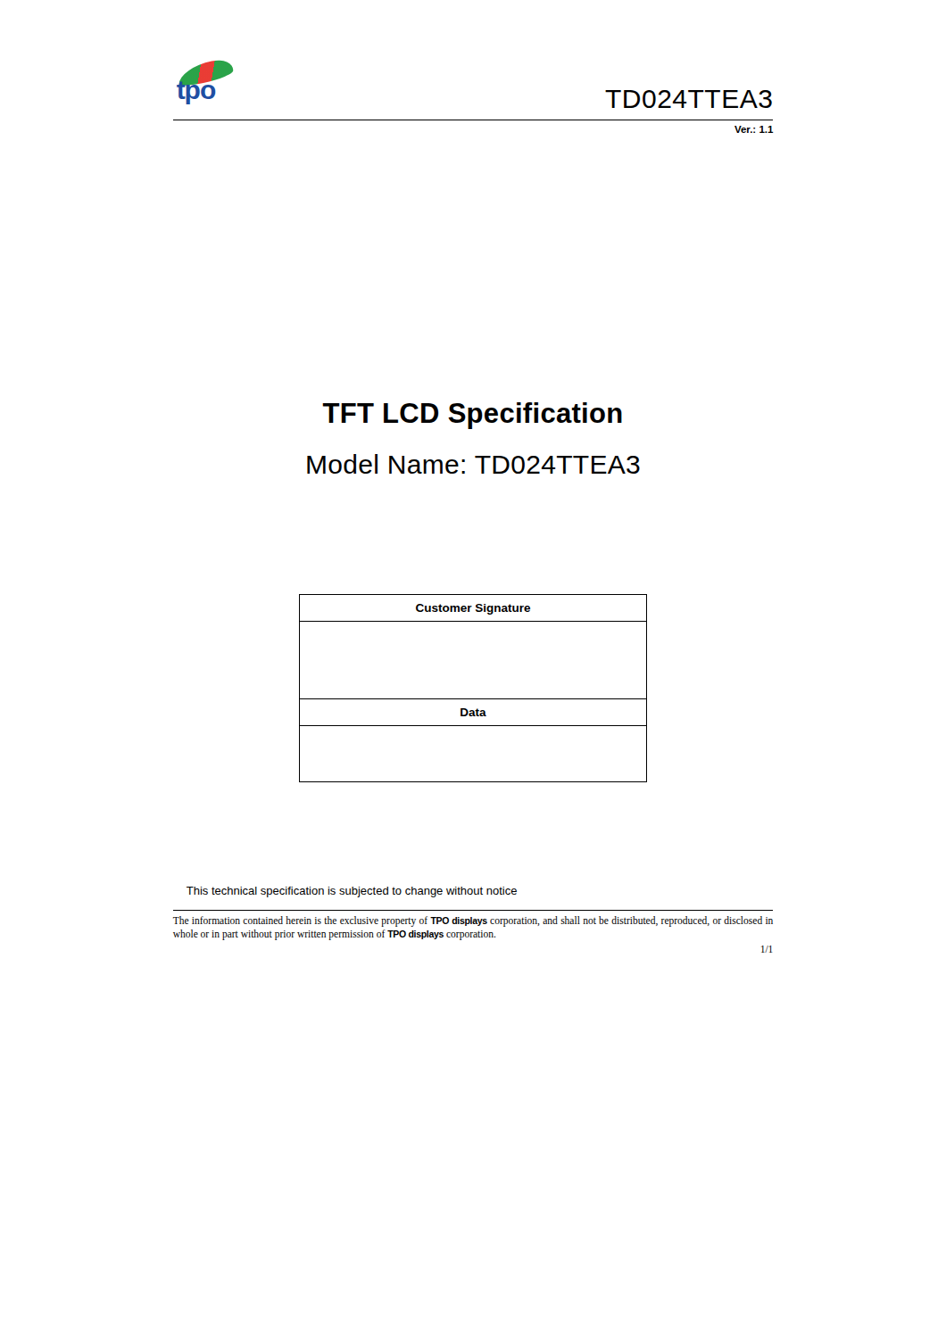tpo
TD024TTEA3
Ver.: 1.1
TFT LCD Specification
Model Name: TD024TTEA3
| Customer Signature |
| Data |
This technical specification is subjected to change without notice
The information contained herein is the exclusive property of TPO displays corporation, and shall not be distributed, reproduced, or disclosed in whole or in part without prior written permission of TPO displays corporation.
1/1